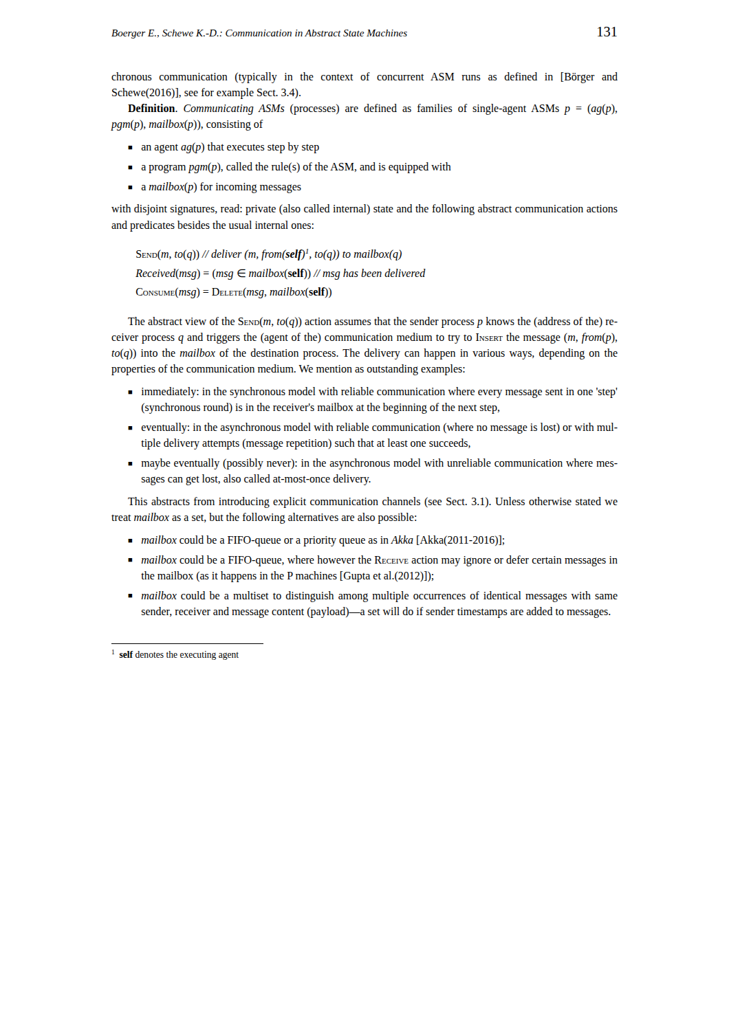Boerger E., Schewe K.-D.: Communication in Abstract State Machines 131
chronous communication (typically in the context of concurrent ASM runs as defined in [Börger and Schewe(2016)], see for example Sect. 3.4).
Definition. Communicating ASMs (processes) are defined as families of single-agent ASMs p = (ag(p), pgm(p), mailbox(p)), consisting of
an agent ag(p) that executes step by step
a program pgm(p), called the rule(s) of the ASM, and is equipped with
a mailbox(p) for incoming messages
with disjoint signatures, read: private (also called internal) state and the following abstract communication actions and predicates besides the usual internal ones:
Send(m, to(q)) // deliver (m, from(self)1, to(q)) to mailbox(q)
Received(msg) = (msg ∈ mailbox(self)) // msg has been delivered
Consume(msg) = Delete(msg, mailbox(self))
The abstract view of the Send(m, to(q)) action assumes that the sender process p knows the (address of the) receiver process q and triggers the (agent of the) communication medium to try to Insert the message (m, from(p), to(q)) into the mailbox of the destination process. The delivery can happen in various ways, depending on the properties of the communication medium. We mention as outstanding examples:
immediately: in the synchronous model with reliable communication where every message sent in one 'step' (synchronous round) is in the receiver's mailbox at the beginning of the next step,
eventually: in the asynchronous model with reliable communication (where no message is lost) or with multiple delivery attempts (message repetition) such that at least one succeeds,
maybe eventually (possibly never): in the asynchronous model with unreliable communication where messages can get lost, also called at-most-once delivery.
This abstracts from introducing explicit communication channels (see Sect. 3.1). Unless otherwise stated we treat mailbox as a set, but the following alternatives are also possible:
mailbox could be a FIFO-queue or a priority queue as in Akka [Akka(2011-2016)];
mailbox could be a FIFO-queue, where however the Receive action may ignore or defer certain messages in the mailbox (as it happens in the P machines [Gupta et al.(2012)]);
mailbox could be a multiset to distinguish among multiple occurrences of identical messages with same sender, receiver and message content (payload)—a set will do if sender timestamps are added to messages.
1 self denotes the executing agent